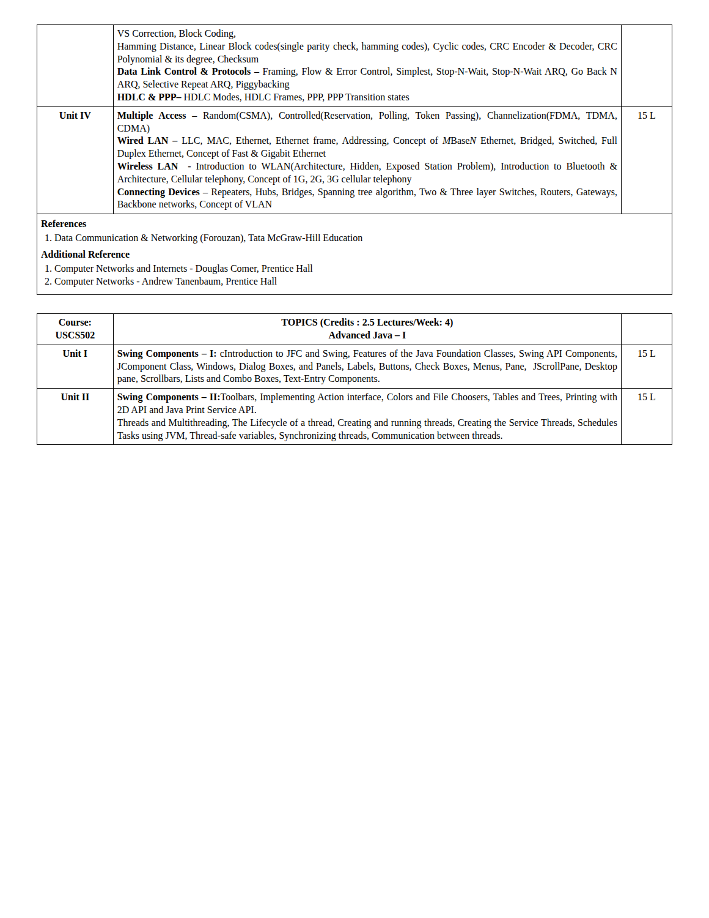| | VS Correction, Block Coding, Hamming Distance, Linear Block codes(single parity check, hamming codes), Cyclic codes, CRC Encoder & Decoder, CRC Polynomial & its degree, Checksum Data Link Control & Protocols – Framing, Flow & Error Control, Simplest, Stop-N-Wait, Stop-N-Wait ARQ, Go Back N ARQ, Selective Repeat ARQ, Piggybacking HDLC & PPP– HDLC Modes, HDLC Frames, PPP, PPP Transition states | |
| Unit IV | Multiple Access – Random(CSMA), Controlled(Reservation, Polling, Token Passing), Channelization(FDMA, TDMA, CDMA) Wired LAN – LLC, MAC, Ethernet, Ethernet frame, Addressing, Concept of M Base N Ethernet, Bridged, Switched, Full Duplex Ethernet, Concept of Fast & Gigabit Ethernet Wireless LAN - Introduction to WLAN(Architecture, Hidden, Exposed Station Problem), Introduction to Bluetooth & Architecture, Cellular telephony, Concept of 1G, 2G, 3G cellular telephony Connecting Devices – Repeaters, Hubs, Bridges, Spanning tree algorithm, Two & Three layer Switches, Routers, Gateways, Backbone networks, Concept of VLAN | 15 L |
| References Data Communication & Networking (Forouzan), Tata McGraw-Hill Education Additional Reference Computer Networks and Internets - Douglas Comer, Prentice Hall Computer Networks - Andrew Tanenbaum, Prentice Hall |
| Course: USCS502 | TOPICS (Credits : 2.5 Lectures/Week: 4) Advanced Java – I | |
| Unit I | Swing Components – I: cIntroduction to JFC and Swing, Features of the Java Foundation Classes, Swing API Components, JComponent Class, Windows, Dialog Boxes, and Panels, Labels, Buttons, Check Boxes, Menus, Pane, JScrollPane, Desktop pane, Scrollbars, Lists and Combo Boxes, Text-Entry Components. | 15 L |
| Unit II | Swing Components – II: Toolbars, Implementing Action interface, Colors and File Choosers, Tables and Trees, Printing with 2D API and Java Print Service API. Threads and Multithreading, The Lifecycle of a thread, Creating and running threads, Creating the Service Threads, Schedules Tasks using JVM, Thread-safe variables, Synchronizing threads, Communication between threads. | 15 L |